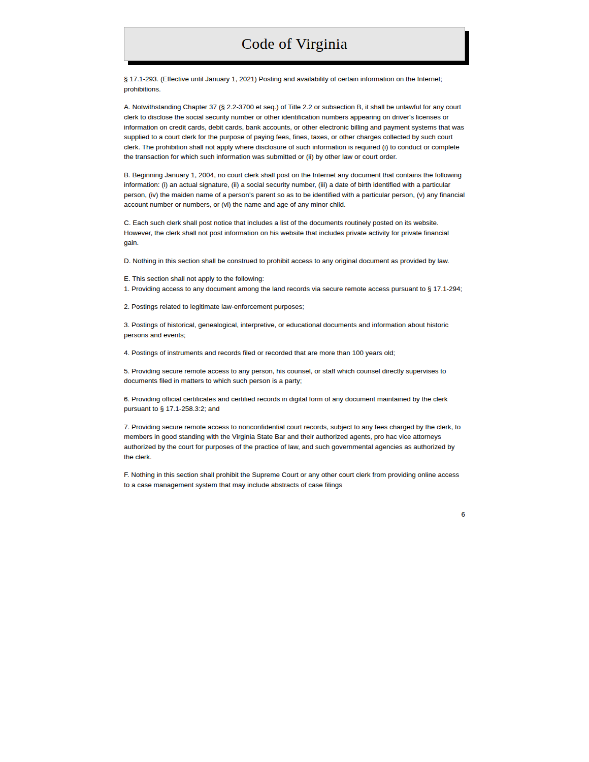Code of Virginia
§ 17.1-293. (Effective until January 1, 2021) Posting and availability of certain information on the Internet; prohibitions.
A. Notwithstanding Chapter 37 (§ 2.2-3700 et seq.) of Title 2.2 or subsection B, it shall be unlawful for any court clerk to disclose the social security number or other identification numbers appearing on driver's licenses or information on credit cards, debit cards, bank accounts, or other electronic billing and payment systems that was supplied to a court clerk for the purpose of paying fees, fines, taxes, or other charges collected by such court clerk. The prohibition shall not apply where disclosure of such information is required (i) to conduct or complete the transaction for which such information was submitted or (ii) by other law or court order.
B. Beginning January 1, 2004, no court clerk shall post on the Internet any document that contains the following information: (i) an actual signature, (ii) a social security number, (iii) a date of birth identified with a particular person, (iv) the maiden name of a person's parent so as to be identified with a particular person, (v) any financial account number or numbers, or (vi) the name and age of any minor child.
C. Each such clerk shall post notice that includes a list of the documents routinely posted on its website. However, the clerk shall not post information on his website that includes private activity for private financial gain.
D. Nothing in this section shall be construed to prohibit access to any original document as provided by law.
E. This section shall not apply to the following:
1. Providing access to any document among the land records via secure remote access pursuant to § 17.1-294;
2. Postings related to legitimate law-enforcement purposes;
3. Postings of historical, genealogical, interpretive, or educational documents and information about historic persons and events;
4. Postings of instruments and records filed or recorded that are more than 100 years old;
5. Providing secure remote access to any person, his counsel, or staff which counsel directly supervises to documents filed in matters to which such person is a party;
6. Providing official certificates and certified records in digital form of any document maintained by the clerk pursuant to § 17.1-258.3:2; and
7. Providing secure remote access to nonconfidential court records, subject to any fees charged by the clerk, to members in good standing with the Virginia State Bar and their authorized agents, pro hac vice attorneys authorized by the court for purposes of the practice of law, and such governmental agencies as authorized by the clerk.
F. Nothing in this section shall prohibit the Supreme Court or any other court clerk from providing online access to a case management system that may include abstracts of case filings
6